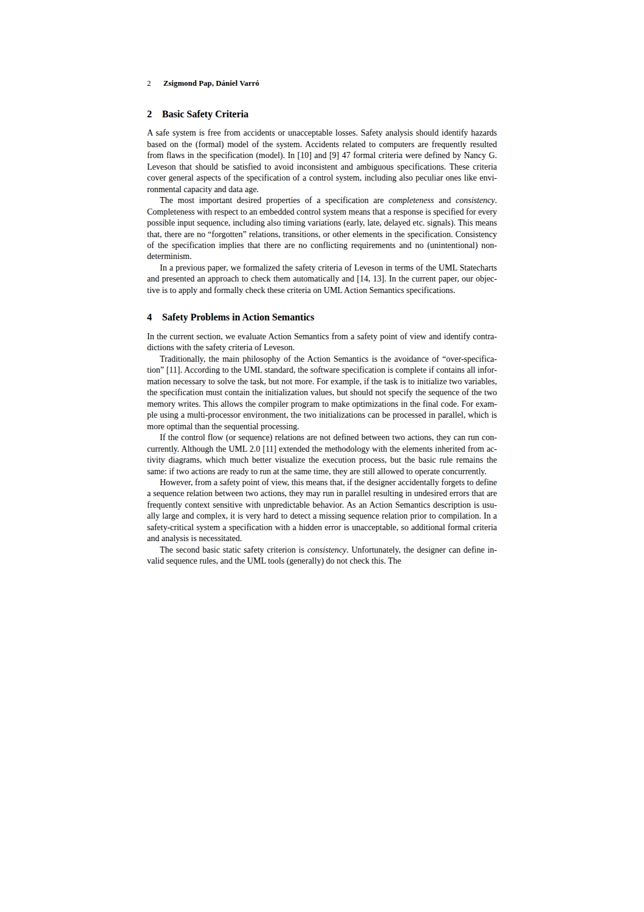2 Zsigmond Pap, Dániel Varró
2 Basic Safety Criteria
A safe system is free from accidents or unacceptable losses. Safety analysis should identify hazards based on the (formal) model of the system. Accidents related to computers are frequently resulted from flaws in the specification (model). In [10] and [9] 47 formal criteria were defined by Nancy G. Leveson that should be satisfied to avoid inconsistent and ambiguous specifications. These criteria cover general aspects of the specification of a control system, including also peculiar ones like environmental capacity and data age.
The most important desired properties of a specification are completeness and consistency. Completeness with respect to an embedded control system means that a response is specified for every possible input sequence, including also timing variations (early, late, delayed etc. signals). This means that, there are no “forgotten” relations, transitions, or other elements in the specification. Consistency of the specification implies that there are no conflicting requirements and no (unintentional) non-determinism.
In a previous paper, we formalized the safety criteria of Leveson in terms of the UML Statecharts and presented an approach to check them automatically and [14, 13]. In the current paper, our objective is to apply and formally check these criteria on UML Action Semantics specifications.
4 Safety Problems in Action Semantics
In the current section, we evaluate Action Semantics from a safety point of view and identify contradictions with the safety criteria of Leveson.
Traditionally, the main philosophy of the Action Semantics is the avoidance of “over-specification” [11]. According to the UML standard, the software specification is complete if contains all information necessary to solve the task, but not more. For example, if the task is to initialize two variables, the specification must contain the initialization values, but should not specify the sequence of the two memory writes. This allows the compiler program to make optimizations in the final code. For example using a multi-processor environment, the two initializations can be processed in parallel, which is more optimal than the sequential processing.
If the control flow (or sequence) relations are not defined between two actions, they can run concurrently. Although the UML 2.0 [11] extended the methodology with the elements inherited from activity diagrams, which much better visualize the execution process, but the basic rule remains the same: if two actions are ready to run at the same time, they are still allowed to operate concurrently.
However, from a safety point of view, this means that, if the designer accidentally forgets to define a sequence relation between two actions, they may run in parallel resulting in undesired errors that are frequently context sensitive with unpredictable behavior. As an Action Semantics description is usually large and complex, it is very hard to detect a missing sequence relation prior to compilation. In a safety-critical system a specification with a hidden error is unacceptable, so additional formal criteria and analysis is necessitated.
The second basic static safety criterion is consistency. Unfortunately, the designer can define invalid sequence rules, and the UML tools (generally) do not check this. The